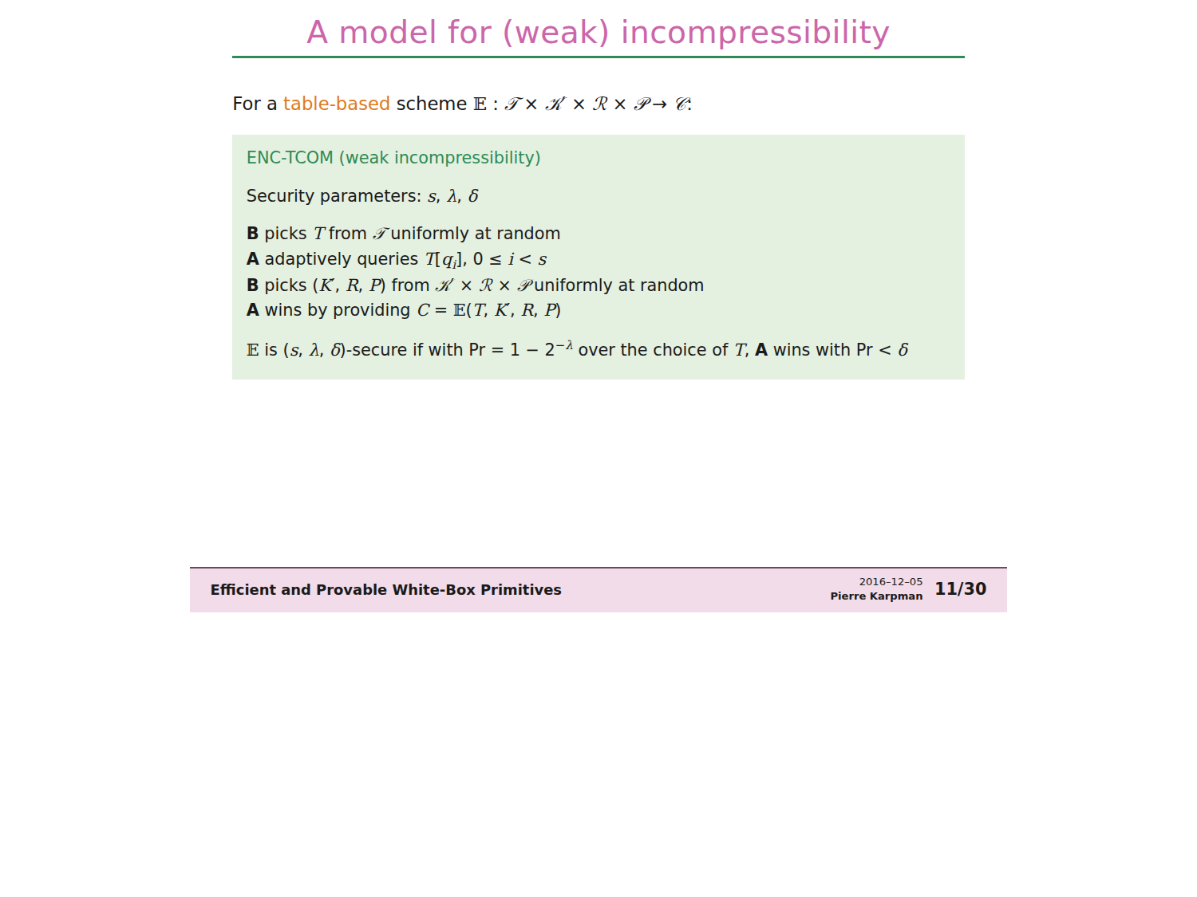A model for (weak) incompressibility
For a table-based scheme 𝔼 : 𝒯 × 𝒦′ × ℛ × 𝒫 → 𝒞:
ENC-TCOM (weak incompressibility)
Security parameters: s, λ, δ
B picks T from 𝒯 uniformly at random
A adaptively queries T[qi], 0 ≤ i < s
B picks (K′, R, P) from 𝒦′ × ℛ × 𝒫 uniformly at random
A wins by providing C = 𝔼(T, K′, R, P)
𝔼 is (s, λ, δ)-secure if with Pr = 1 − 2−λ over the choice of T, A wins with Pr < δ
Efficient and Provable White-Box Primitives
2016–12–05
Pierre Karpman
11/30